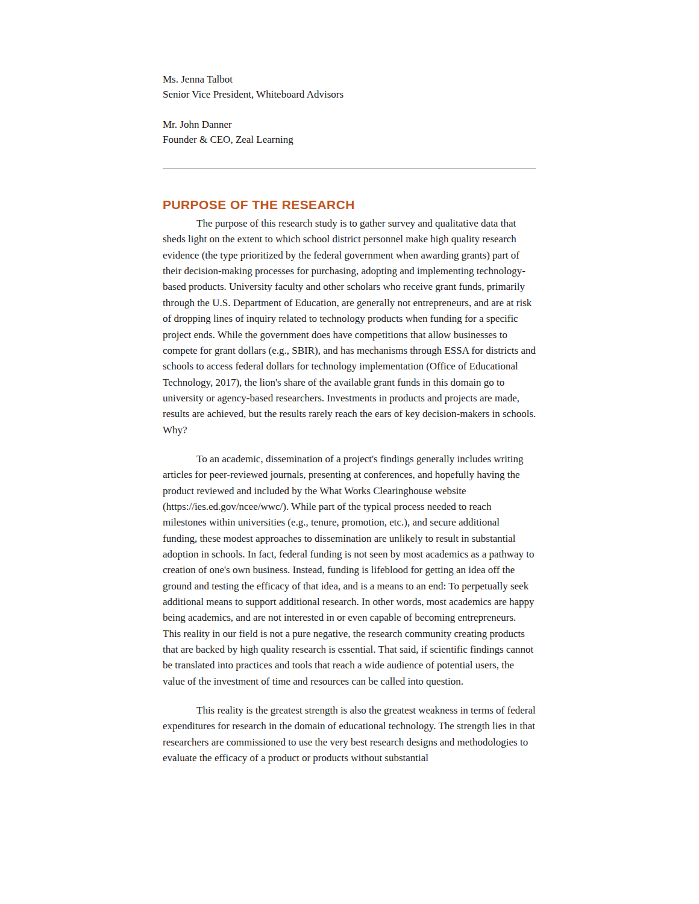Ms. Jenna Talbot
Senior Vice President, Whiteboard Advisors
Mr. John Danner
Founder & CEO, Zeal Learning
Purpose of the Research
The purpose of this research study is to gather survey and qualitative data that sheds light on the extent to which school district personnel make high quality research evidence (the type prioritized by the federal government when awarding grants) part of their decision-making processes for purchasing, adopting and implementing technology-based products. University faculty and other scholars who receive grant funds, primarily through the U.S. Department of Education, are generally not entrepreneurs, and are at risk of dropping lines of inquiry related to technology products when funding for a specific project ends. While the government does have competitions that allow businesses to compete for grant dollars (e.g., SBIR), and has mechanisms through ESSA for districts and schools to access federal dollars for technology implementation (Office of Educational Technology, 2017), the lion's share of the available grant funds in this domain go to university or agency-based researchers. Investments in products and projects are made, results are achieved, but the results rarely reach the ears of key decision-makers in schools. Why?
To an academic, dissemination of a project's findings generally includes writing articles for peer-reviewed journals, presenting at conferences, and hopefully having the product reviewed and included by the What Works Clearinghouse website (https://ies.ed.gov/ncee/wwc/). While part of the typical process needed to reach milestones within universities (e.g., tenure, promotion, etc.), and secure additional funding, these modest approaches to dissemination are unlikely to result in substantial adoption in schools. In fact, federal funding is not seen by most academics as a pathway to creation of one's own business. Instead, funding is lifeblood for getting an idea off the ground and testing the efficacy of that idea, and is a means to an end: To perpetually seek additional means to support additional research. In other words, most academics are happy being academics, and are not interested in or even capable of becoming entrepreneurs. This reality in our field is not a pure negative, the research community creating products that are backed by high quality research is essential. That said, if scientific findings cannot be translated into practices and tools that reach a wide audience of potential users, the value of the investment of time and resources can be called into question.
This reality is the greatest strength is also the greatest weakness in terms of federal expenditures for research in the domain of educational technology. The strength lies in that researchers are commissioned to use the very best research designs and methodologies to evaluate the efficacy of a product or products without substantial